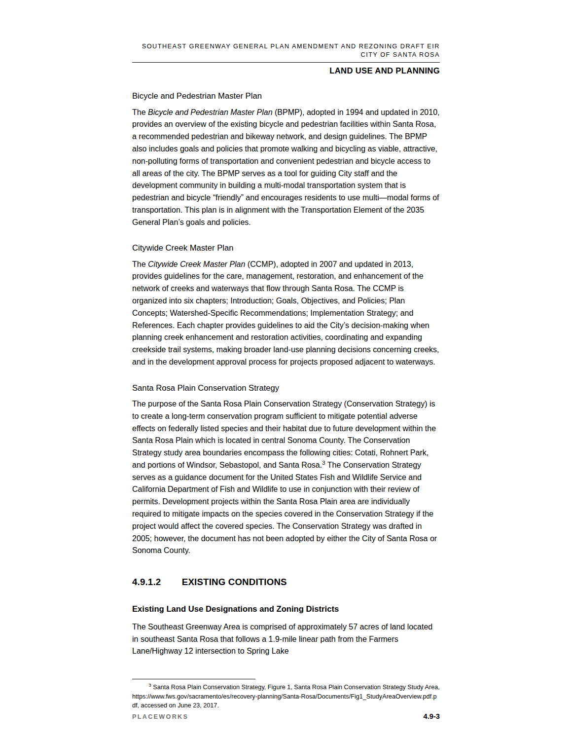SOUTHEAST GREENWAY GENERAL PLAN AMENDMENT AND REZONING DRAFT EIR
CITY OF SANTA ROSA
LAND USE AND PLANNING
Bicycle and Pedestrian Master Plan
The Bicycle and Pedestrian Master Plan (BPMP), adopted in 1994 and updated in 2010, provides an overview of the existing bicycle and pedestrian facilities within Santa Rosa, a recommended pedestrian and bikeway network, and design guidelines. The BPMP also includes goals and policies that promote walking and bicycling as viable, attractive, non-polluting forms of transportation and convenient pedestrian and bicycle access to all areas of the city. The BPMP serves as a tool for guiding City staff and the development community in building a multi-modal transportation system that is pedestrian and bicycle “friendly” and encourages residents to use multi—modal forms of transportation. This plan is in alignment with the Transportation Element of the 2035 General Plan’s goals and policies.
Citywide Creek Master Plan
The Citywide Creek Master Plan (CCMP), adopted in 2007 and updated in 2013, provides guidelines for the care, management, restoration, and enhancement of the network of creeks and waterways that flow through Santa Rosa. The CCMP is organized into six chapters; Introduction; Goals, Objectives, and Policies; Plan Concepts; Watershed-Specific Recommendations; Implementation Strategy; and References. Each chapter provides guidelines to aid the City’s decision-making when planning creek enhancement and restoration activities, coordinating and expanding creekside trail systems, making broader land-use planning decisions concerning creeks, and in the development approval process for projects proposed adjacent to waterways.
Santa Rosa Plain Conservation Strategy
The purpose of the Santa Rosa Plain Conservation Strategy (Conservation Strategy) is to create a long-term conservation program sufficient to mitigate potential adverse effects on federally listed species and their habitat due to future development within the Santa Rosa Plain which is located in central Sonoma County. The Conservation Strategy study area boundaries encompass the following cities: Cotati, Rohnert Park, and portions of Windsor, Sebastopol, and Santa Rosa.3 The Conservation Strategy serves as a guidance document for the United States Fish and Wildlife Service and California Department of Fish and Wildlife to use in conjunction with their review of permits. Development projects within the Santa Rosa Plain area are individually required to mitigate impacts on the species covered in the Conservation Strategy if the project would affect the covered species. The Conservation Strategy was drafted in 2005; however, the document has not been adopted by either the City of Santa Rosa or Sonoma County.
4.9.1.2 EXISTING CONDITIONS
Existing Land Use Designations and Zoning Districts
The Southeast Greenway Area is comprised of approximately 57 acres of land located in southeast Santa Rosa that follows a 1.9-mile linear path from the Farmers Lane/Highway 12 intersection to Spring Lake
3 Santa Rosa Plain Conservation Strategy, Figure 1, Santa Rosa Plain Conservation Strategy Study Area, https://www.fws.gov/sacramento/es/recovery-planning/Santa-Rosa/Documents/Fig1_StudyAreaOverview.pdf.pdf, accessed on June 23, 2017.
PLACEWORKS
4.9-3